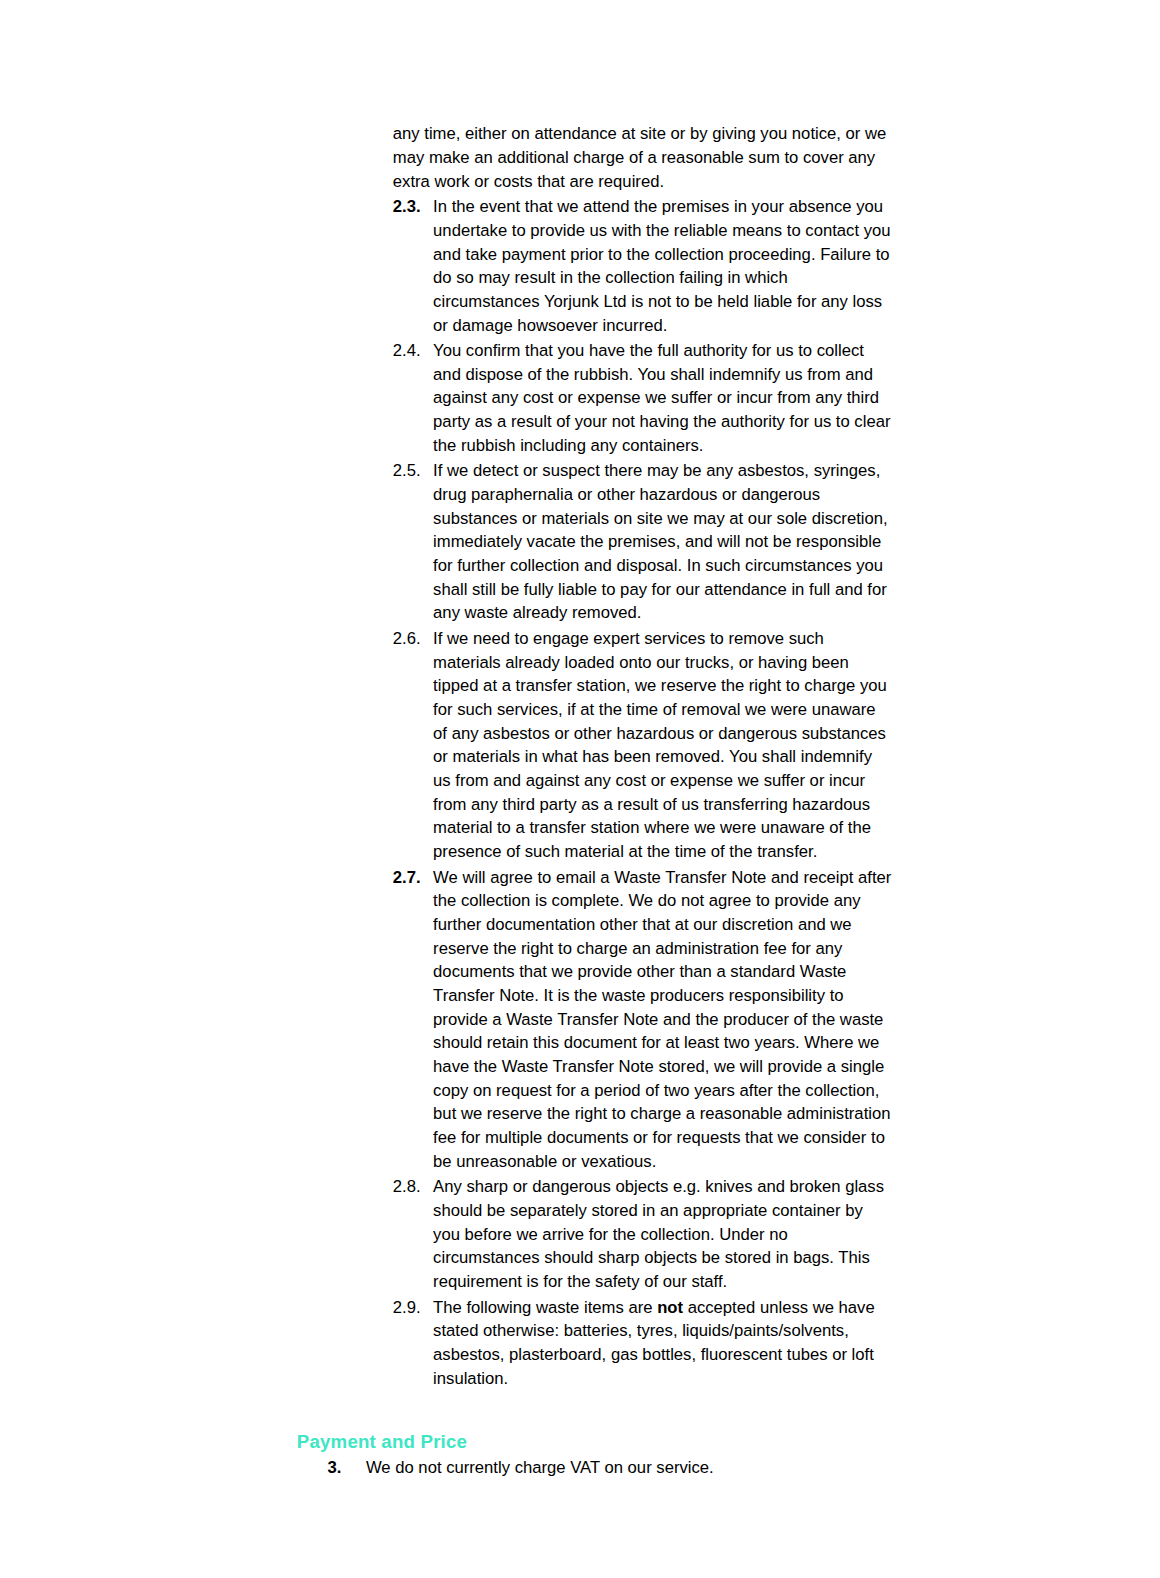any time, either on attendance at site or by giving you notice, or we may make an additional charge of a reasonable sum to cover any extra work or costs that are required.
2.3. In the event that we attend the premises in your absence you undertake to provide us with the reliable means to contact you and take payment prior to the collection proceeding. Failure to do so may result in the collection failing in which circumstances Yorjunk Ltd is not to be held liable for any loss or damage howsoever incurred.
2.4. You confirm that you have the full authority for us to collect and dispose of the rubbish. You shall indemnify us from and against any cost or expense we suffer or incur from any third party as a result of your not having the authority for us to clear the rubbish including any containers.
2.5. If we detect or suspect there may be any asbestos, syringes, drug paraphernalia or other hazardous or dangerous substances or materials on site we may at our sole discretion, immediately vacate the premises, and will not be responsible for further collection and disposal. In such circumstances you shall still be fully liable to pay for our attendance in full and for any waste already removed.
2.6. If we need to engage expert services to remove such materials already loaded onto our trucks, or having been tipped at a transfer station, we reserve the right to charge you for such services, if at the time of removal we were unaware of any asbestos or other hazardous or dangerous substances or materials in what has been removed. You shall indemnify us from and against any cost or expense we suffer or incur from any third party as a result of us transferring hazardous material to a transfer station where we were unaware of the presence of such material at the time of the transfer.
2.7. We will agree to email a Waste Transfer Note and receipt after the collection is complete. We do not agree to provide any further documentation other that at our discretion and we reserve the right to charge an administration fee for any documents that we provide other than a standard Waste Transfer Note. It is the waste producers responsibility to provide a Waste Transfer Note and the producer of the waste should retain this document for at least two years. Where we have the Waste Transfer Note stored, we will provide a single copy on request for a period of two years after the collection, but we reserve the right to charge a reasonable administration fee for multiple documents or for requests that we consider to be unreasonable or vexatious.
2.8. Any sharp or dangerous objects e.g. knives and broken glass should be separately stored in an appropriate container by you before we arrive for the collection. Under no circumstances should sharp objects be stored in bags. This requirement is for the safety of our staff.
2.9. The following waste items are not accepted unless we have stated otherwise: batteries, tyres, liquids/paints/solvents, asbestos, plasterboard, gas bottles, fluorescent tubes or loft insulation.
Payment and Price
3. We do not currently charge VAT on our service.